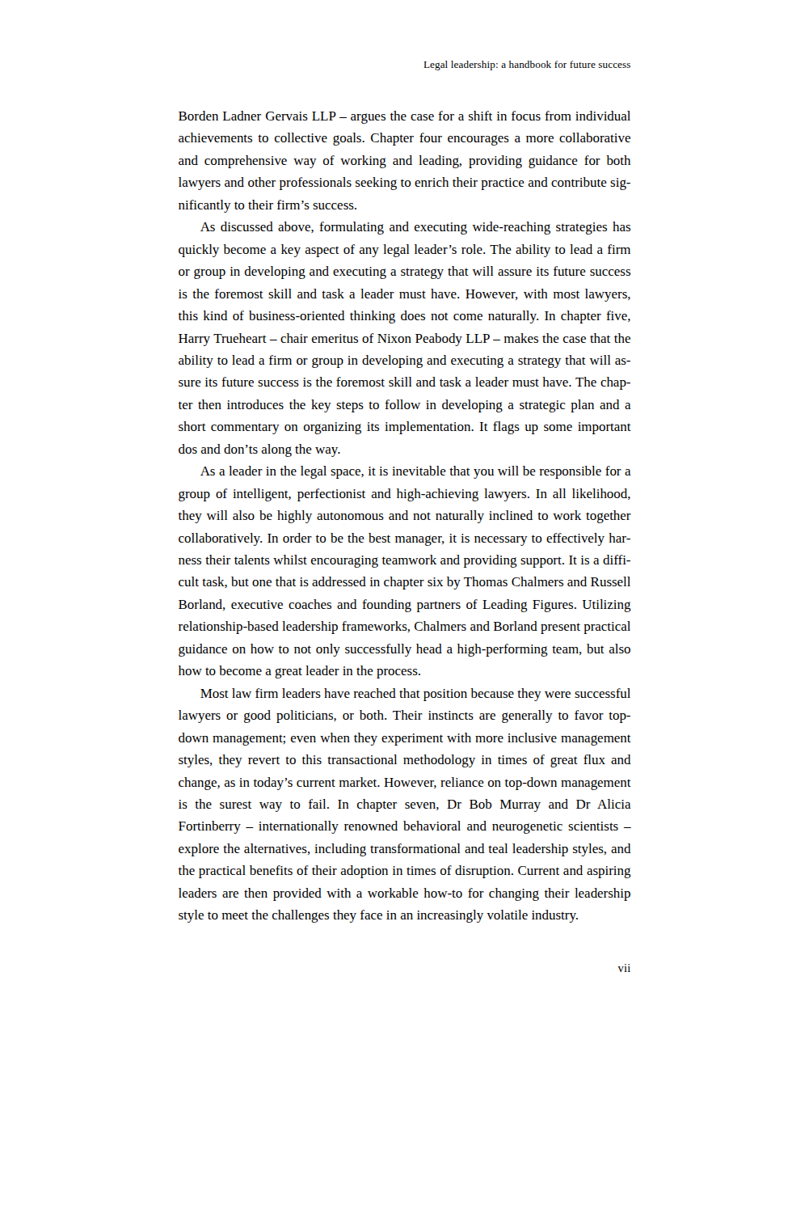Legal leadership: a handbook for future success
Borden Ladner Gervais LLP – argues the case for a shift in focus from individual achievements to collective goals. Chapter four encourages a more collaborative and comprehensive way of working and leading, providing guidance for both lawyers and other professionals seeking to enrich their practice and contribute significantly to their firm’s success.
As discussed above, formulating and executing wide-reaching strategies has quickly become a key aspect of any legal leader’s role. The ability to lead a firm or group in developing and executing a strategy that will assure its future success is the foremost skill and task a leader must have. However, with most lawyers, this kind of business-oriented thinking does not come naturally. In chapter five, Harry Trueheart – chair emeritus of Nixon Peabody LLP – makes the case that the ability to lead a firm or group in developing and executing a strategy that will assure its future success is the foremost skill and task a leader must have. The chapter then introduces the key steps to follow in developing a strategic plan and a short commentary on organizing its implementation. It flags up some important dos and don’ts along the way.
As a leader in the legal space, it is inevitable that you will be responsible for a group of intelligent, perfectionist and high-achieving lawyers. In all likelihood, they will also be highly autonomous and not naturally inclined to work together collaboratively. In order to be the best manager, it is necessary to effectively harness their talents whilst encouraging teamwork and providing support. It is a difficult task, but one that is addressed in chapter six by Thomas Chalmers and Russell Borland, executive coaches and founding partners of Leading Figures. Utilizing relationship-based leadership frameworks, Chalmers and Borland present practical guidance on how to not only successfully head a high-performing team, but also how to become a great leader in the process.
Most law firm leaders have reached that position because they were successful lawyers or good politicians, or both. Their instincts are generally to favor top-down management; even when they experiment with more inclusive management styles, they revert to this transactional methodology in times of great flux and change, as in today’s current market. However, reliance on top-down management is the surest way to fail. In chapter seven, Dr Bob Murray and Dr Alicia Fortinberry – internationally renowned behavioral and neurogenetic scientists – explore the alternatives, including transformational and teal leadership styles, and the practical benefits of their adoption in times of disruption. Current and aspiring leaders are then provided with a workable how-to for changing their leadership style to meet the challenges they face in an increasingly volatile industry.
vii